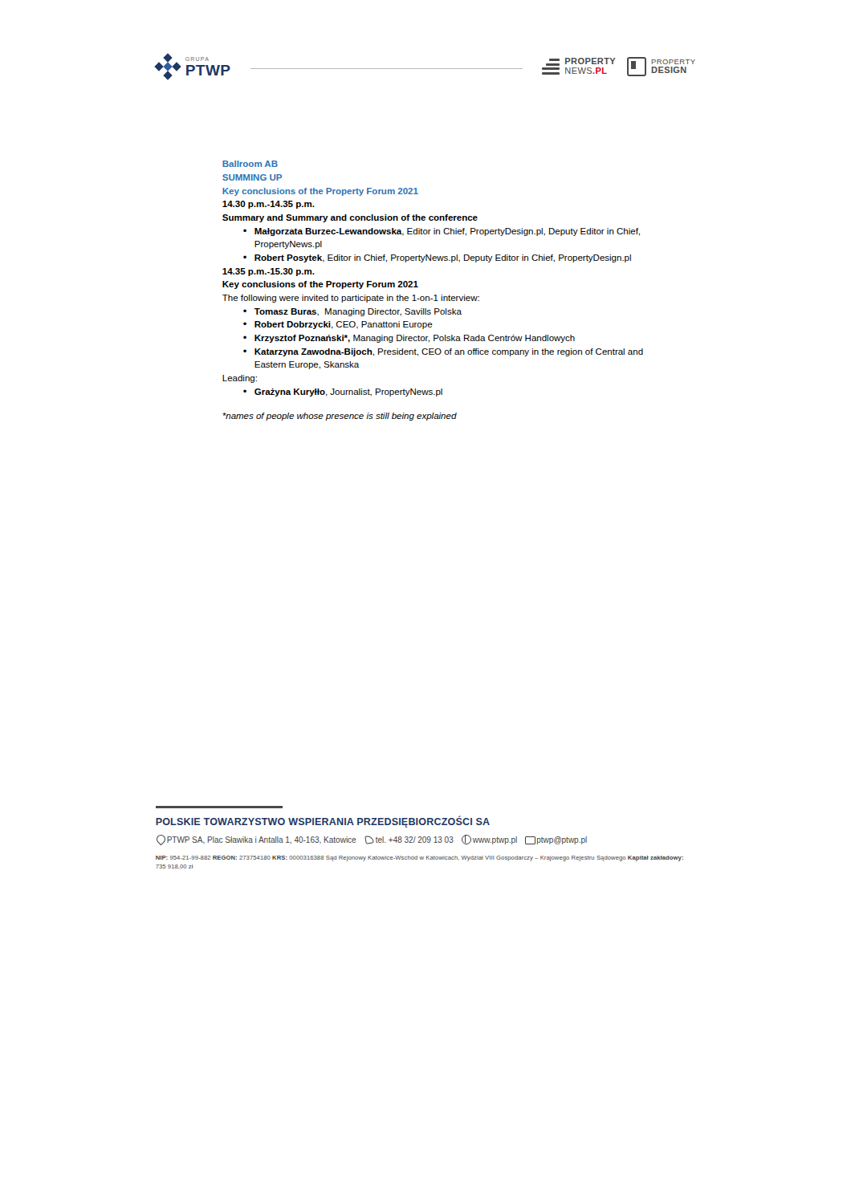GRUPA PTWP
PROPERTY
NEWS.PL
PROPERTY DESIGN
Ballroom AB
SUMMING UP
Key conclusions of the Property Forum 2021
14.30 p.m.-14.35 p.m.
Summary and Summary and conclusion of the conference
Małgorzata Burzec-Lewandowska, Editor in Chief, PropertyDesign.pl, Deputy Editor in Chief, PropertyNews.pl
Robert Posytek, Editor in Chief, PropertyNews.pl, Deputy Editor in Chief, PropertyDesign.pl
14.35 p.m.-15.30 p.m.
Key conclusions of the Property Forum 2021
The following were invited to participate in the 1-on-1 interview:
Tomasz Buras, Managing Director, Savills Polska
Robert Dobrzycki, CEO, Panattoni Europe
Krzysztof Poznański*, Managing Director, Polska Rada Centrów Handlowych
Katarzyna Zawodna-Bijoch, President, CEO of an office company in the region of Central and Eastern Europe, Skanska
Leading:
Grażyna Kuryłło, Journalist, PropertyNews.pl
*names of people whose presence is still being explained
POLSKIE TOWARZYSTWO WSPIERANIA PRZEDSIĘBIORCZOŚCI SA
PTWP SA, Plac Sławika i Antalla 1, 40-163, Katowice tel. +48 32/ 209 13 03 www.ptwp.pl ptwp@ptwp.pl
NIP: 954-21-99-882 REGON: 273754180 KRS: 0000316388 Sąd Rejonowy Katowice-Wschód w Katowicach, Wydział VIII Gospodarczy – Krajowego Rejestru Sądowego Kapitał zakładowy: 735 918,00 zł